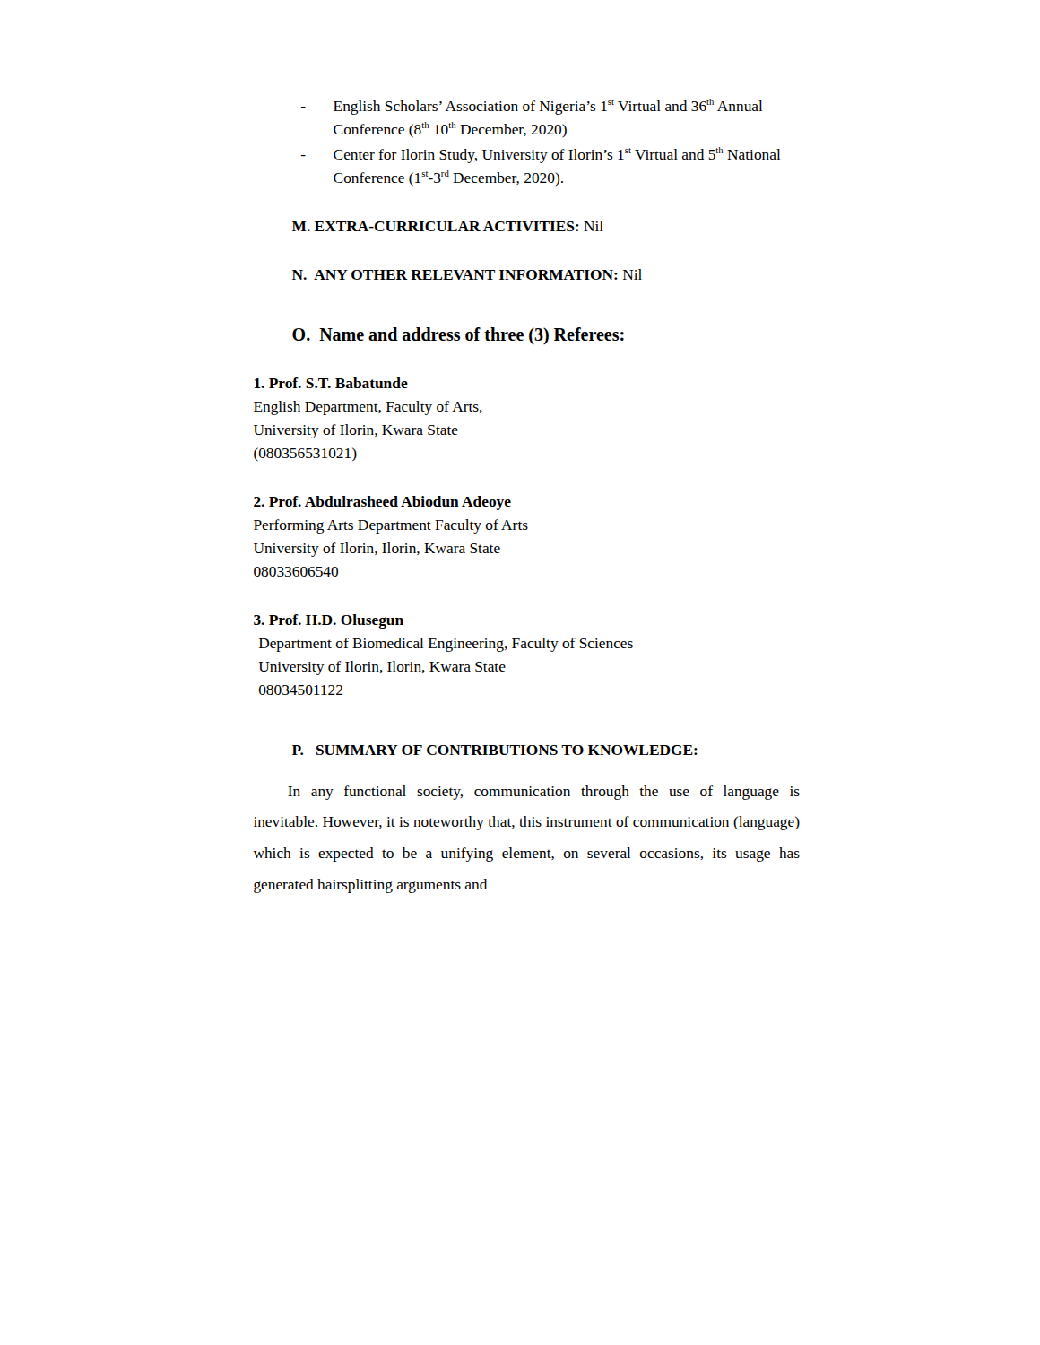English Scholars’ Association of Nigeria’s 1st Virtual and 36th Annual Conference (8th 10th December, 2020)
Center for Ilorin Study, University of Ilorin’s 1st Virtual and 5th National Conference (1st-3rd December, 2020).
M. EXTRA-CURRICULAR ACTIVITIES: Nil
N. ANY OTHER RELEVANT INFORMATION: Nil
O. Name and address of three (3) Referees:
1. Prof. S.T. Babatunde
English Department, Faculty of Arts,
University of Ilorin, Kwara State
(080356531021)
2. Prof. Abdulrasheed Abiodun Adeoye
Performing Arts Department Faculty of Arts
University of Ilorin, Ilorin, Kwara State
08033606540
3. Prof. H.D. Olusegun
Department of Biomedical Engineering, Faculty of Sciences
University of Ilorin, Ilorin, Kwara State
08034501122
P. SUMMARY OF CONTRIBUTIONS TO KNOWLEDGE:
In any functional society, communication through the use of language is inevitable. However, it is noteworthy that, this instrument of communication (language) which is expected to be a unifying element, on several occasions, its usage has generated hairsplitting arguments and